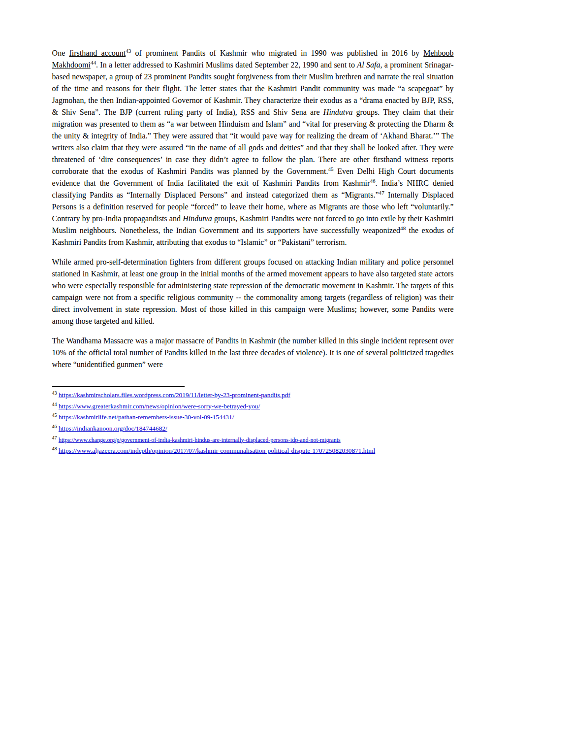One firsthand account43 of prominent Pandits of Kashmir who migrated in 1990 was published in 2016 by Mehboob Makhdoomi44. In a letter addressed to Kashmiri Muslims dated September 22, 1990 and sent to Al Safa, a prominent Srinagar-based newspaper, a group of 23 prominent Pandits sought forgiveness from their Muslim brethren and narrate the real situation of the time and reasons for their flight. The letter states that the Kashmiri Pandit community was made “a scapegoat” by Jagmohan, the then Indian-appointed Governor of Kashmir. They characterize their exodus as a “drama enacted by BJP, RSS, & Shiv Sena”. The BJP (current ruling party of India), RSS and Shiv Sena are Hindutva groups. They claim that their migration was presented to them as “a war between Hinduism and Islam” and “vital for preserving & protecting the Dharm & the unity & integrity of India.” They were assured that “it would pave way for realizing the dream of ‘Akhand Bharat.’” The writers also claim that they were assured “in the name of all gods and deities” and that they shall be looked after. They were threatened of ‘dire consequences’ in case they didn’t agree to follow the plan. There are other firsthand witness reports corroborate that the exodus of Kashmiri Pandits was planned by the Government.45 Even Delhi High Court documents evidence that the Government of India facilitated the exit of Kashmiri Pandits from Kashmir46. India’s NHRC denied classifying Pandits as “Internally Displaced Persons” and instead categorized them as “Migrants.”47 Internally Displaced Persons is a definition reserved for people “forced” to leave their home, where as Migrants are those who left “voluntarily.” Contrary by pro-India propagandists and Hindutva groups, Kashmiri Pandits were not forced to go into exile by their Kashmiri Muslim neighbours. Nonetheless, the Indian Government and its supporters have successfully weaponized48 the exodus of Kashmiri Pandits from Kashmir, attributing that exodus to “Islamic” or “Pakistani” terrorism.
While armed pro-self-determination fighters from different groups focused on attacking Indian military and police personnel stationed in Kashmir, at least one group in the initial months of the armed movement appears to have also targeted state actors who were especially responsible for administering state repression of the democratic movement in Kashmir. The targets of this campaign were not from a specific religious community -- the commonality among targets (regardless of religion) was their direct involvement in state repression. Most of those killed in this campaign were Muslims; however, some Pandits were among those targeted and killed.
The Wandhama Massacre was a major massacre of Pandits in Kashmir (the number killed in this single incident represent over 10% of the official total number of Pandits killed in the last three decades of violence). It is one of several politicized tragedies where “unidentified gunmen” were
43 https://kashmirscholars.files.wordpress.com/2019/11/letter-by-23-prominent-pandits.pdf
44 https://www.greaterkashmir.com/news/opinion/were-sorry-we-betrayed-you/
45 https://kashmirlife.net/pathan-remembers-issue-30-vol-09-154431/
46 https://indiankanoon.org/doc/184744682/
47 https://www.change.org/p/government-of-india-kashmiri-hindus-are-internally-displaced-persons-idp-and-not-migrants
48 https://www.aljazeera.com/indepth/opinion/2017/07/kashmir-communalisation-political-dispute-170725082030871.html